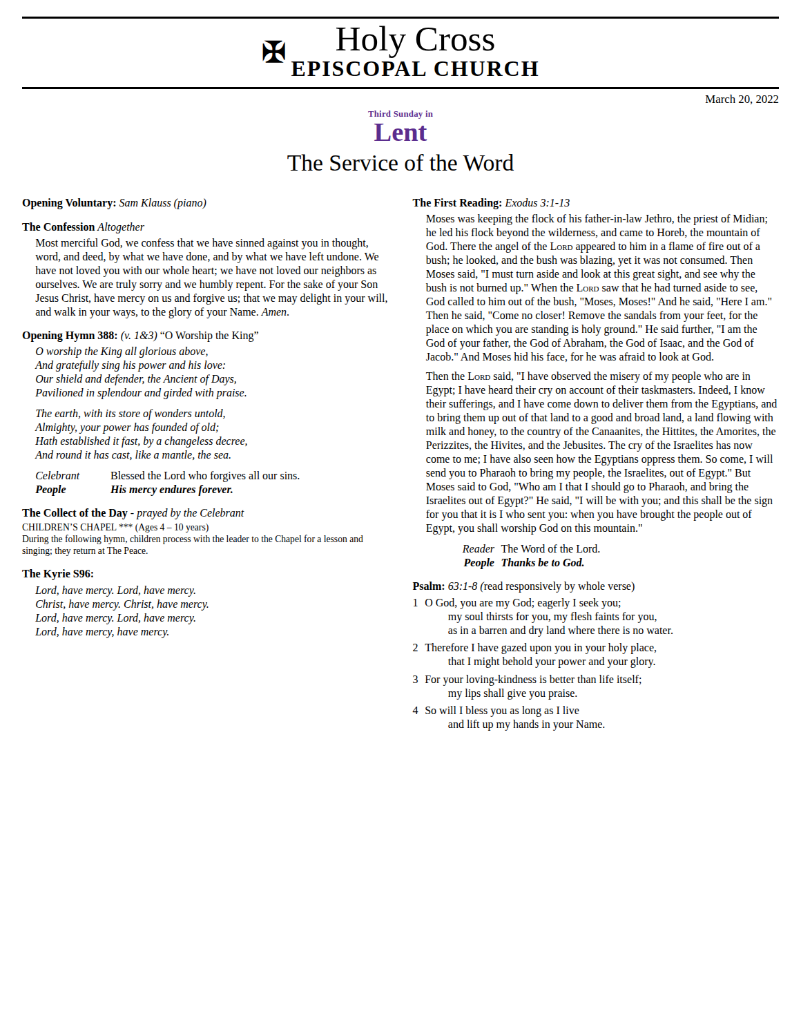✠ Holy Cross EPISCOPAL CHURCH
March 20, 2022
Third Sunday in Lent
The Service of the Word
Opening Voluntary:
Sam Klauss (piano)
The Confession
Altogether
Most merciful God, we confess that we have sinned against you in thought, word, and deed, by what we have done, and by what we have left undone. We have not loved you with our whole heart; we have not loved our neighbors as ourselves. We are truly sorry and we humbly repent. For the sake of your Son Jesus Christ, have mercy on us and forgive us; that we may delight in your will, and walk in your ways, to the glory of your Name. Amen.
Opening Hymn 388:
(v. 1&3) “O Worship the King”
O worship the King all glorious above,
And gratefully sing his power and his love:
Our shield and defender, the Ancient of Days,
Pavilioned in splendour and girded with praise.
The earth, with its store of wonders untold,
Almighty, your power has founded of old;
Hath established it fast, by a changeless decree,
And round it has cast, like a mantle, the sea.
Celebrant Blessed the Lord who forgives all our sins.
People His mercy endures forever.
The Collect of the Day
- prayed by the Celebrant
CHILDREN’S CHAPEL *** (Ages 4 – 10 years)
During the following hymn, children process with the leader to the Chapel for a lesson and singing; they return at The Peace.
The Kyrie S96:
Lord, have mercy. Lord, have mercy.
Christ, have mercy. Christ, have mercy.
Lord, have mercy. Lord, have mercy.
Lord, have mercy, have mercy.
The First Reading:
Exodus 3:1-13
Moses was keeping the flock of his father-in-law Jethro, the priest of Midian; he led his flock beyond the wilderness, and came to Horeb, the mountain of God. There the angel of the Lord appeared to him in a flame of fire out of a bush; he looked, and the bush was blazing, yet it was not consumed. Then Moses said, "I must turn aside and look at this great sight, and see why the bush is not burned up." When the Lord saw that he had turned aside to see, God called to him out of the bush, "Moses, Moses!" And he said, "Here I am." Then he said, "Come no closer! Remove the sandals from your feet, for the place on which you are standing is holy ground." He said further, "I am the God of your father, the God of Abraham, the God of Isaac, and the God of Jacob." And Moses hid his face, for he was afraid to look at God.
Then the Lord said, "I have observed the misery of my people who are in Egypt; I have heard their cry on account of their taskmasters. Indeed, I know their sufferings, and I have come down to deliver them from the Egyptians, and to bring them up out of that land to a good and broad land, a land flowing with milk and honey, to the country of the Canaanites, the Hittites, the Amorites, the Perizzites, the Hivites, and the Jebusites. The cry of the Israelites has now come to me; I have also seen how the Egyptians oppress them. So come, I will send you to Pharaoh to bring my people, the Israelites, out of Egypt." But Moses said to God, "Who am I that I should go to Pharaoh, and bring the Israelites out of Egypt?" He said, "I will be with you; and this shall be the sign for you that it is I who sent you: when you have brought the people out of Egypt, you shall worship God on this mountain."
Reader The Word of the Lord.
People Thanks be to God.
Psalm:
63:1-8 (read responsively by whole verse)
1 O God, you are my God; eagerly I seek you; my soul thirsts for you, my flesh faints for you, as in a barren and dry land where there is no water.
2 Therefore I have gazed upon you in your holy place, that I might behold your power and your glory.
3 For your loving-kindness is better than life itself; my lips shall give you praise.
4 So will I bless you as long as I live and lift up my hands in your Name.